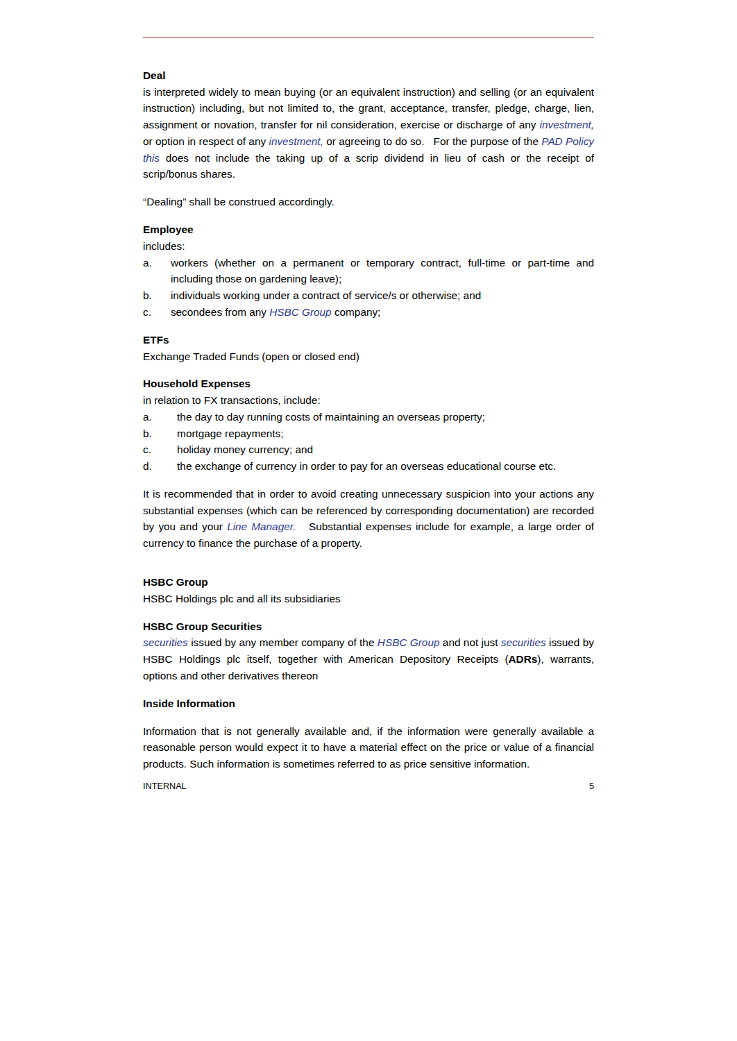Deal
is interpreted widely to mean buying (or an equivalent instruction) and selling (or an equivalent instruction) including, but not limited to, the grant, acceptance, transfer, pledge, charge, lien, assignment or novation, transfer for nil consideration, exercise or discharge of any investment, or option in respect of any investment, or agreeing to do so. For the purpose of the PAD Policy this does not include the taking up of a scrip dividend in lieu of cash or the receipt of scrip/bonus shares.
“Dealing” shall be construed accordingly.
Employee
includes:
a.
workers (whether on a permanent or temporary contract, full-time or part-time and including those on gardening leave);
b.
individuals working under a contract of service/s or otherwise; and
c.
secondees from any HSBC Group company;
ETFs
Exchange Traded Funds (open or closed end)
Household Expenses
in relation to FX transactions, include:
a.
the day to day running costs of maintaining an overseas property;
b.
mortgage repayments;
c.
holiday money currency; and
d.
the exchange of currency in order to pay for an overseas educational course etc.
It is recommended that in order to avoid creating unnecessary suspicion into your actions any substantial expenses (which can be referenced by corresponding documentation) are recorded by you and your Line Manager. Substantial expenses include for example, a large order of currency to finance the purchase of a property.
HSBC Group
HSBC Holdings plc and all its subsidiaries
HSBC Group Securities
securities issued by any member company of the HSBC Group and not just securities issued by HSBC Holdings plc itself, together with American Depository Receipts (ADRs), warrants, options and other derivatives thereon
Inside Information
Information that is not generally available and, if the information were generally available a reasonable person would expect it to have a material effect on the price or value of a financial products. Such information is sometimes referred to as price sensitive information.
INTERNAL 5